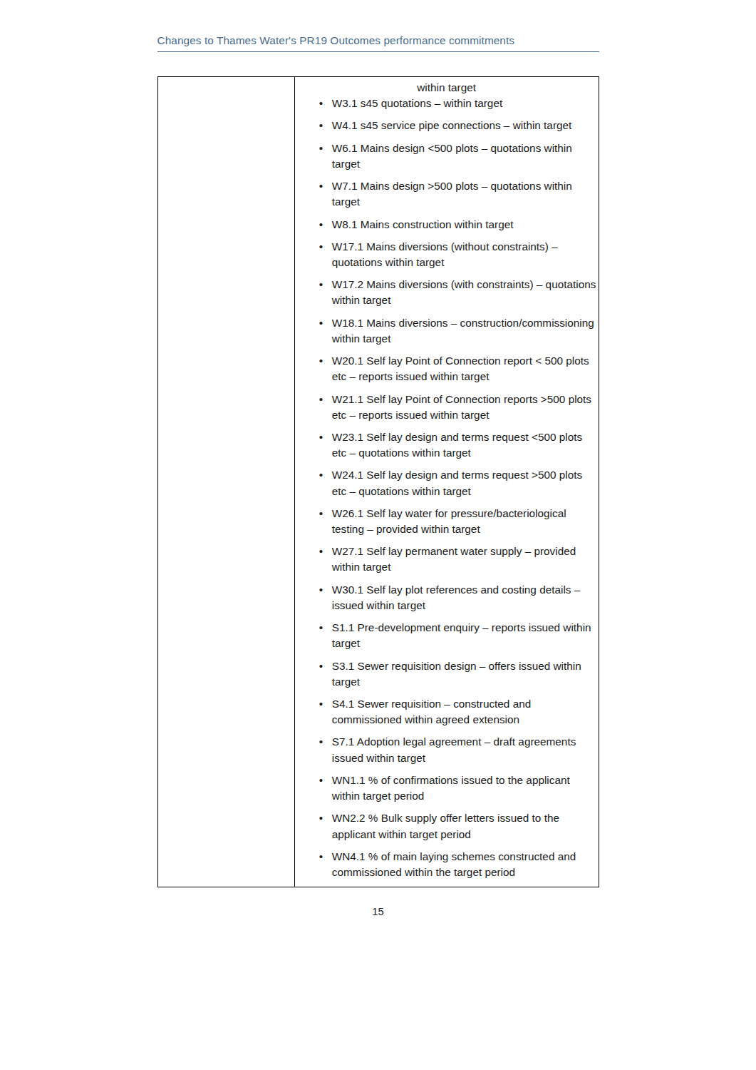Changes to Thames Water's PR19 Outcomes performance commitments
| | within target W3.1 s45 quotations – within target W4.1 s45 service pipe connections – within target W6.1 Mains design <500 plots – quotations within target W7.1 Mains design >500 plots – quotations within target W8.1 Mains construction within target W17.1 Mains diversions (without constraints) – quotations within target W17.2 Mains diversions (with constraints) – quotations within target W18.1 Mains diversions – construction/commissioning within target W20.1 Self lay Point of Connection report < 500 plots etc – reports issued within target W21.1 Self lay Point of Connection reports >500 plots etc – reports issued within target W23.1 Self lay design and terms request <500 plots etc – quotations within target W24.1 Self lay design and terms request >500 plots etc – quotations within target W26.1 Self lay water for pressure/bacteriological testing – provided within target W27.1 Self lay permanent water supply – provided within target W30.1 Self lay plot references and costing details – issued within target S1.1 Pre-development enquiry – reports issued within target S3.1 Sewer requisition design – offers issued within target S4.1 Sewer requisition – constructed and commissioned within agreed extension S7.1 Adoption legal agreement – draft agreements issued within target WN1.1 % of confirmations issued to the applicant within target period WN2.2 % Bulk supply offer letters issued to the applicant within target period WN4.1 % of main laying schemes constructed and commissioned within the target period |
15